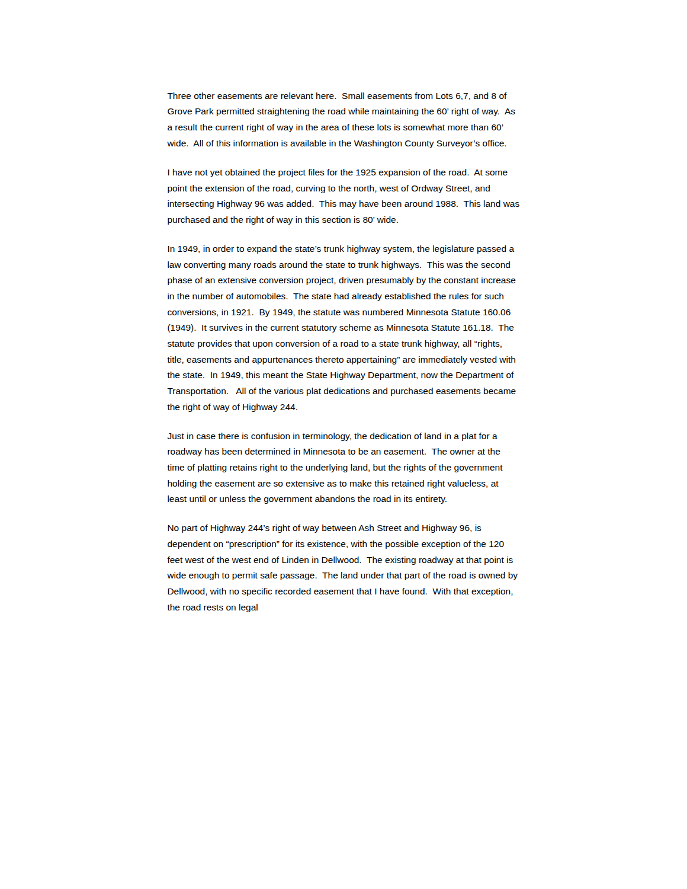Three other easements are relevant here. Small easements from Lots 6,7, and 8 of Grove Park permitted straightening the road while maintaining the 60’ right of way. As a result the current right of way in the area of these lots is somewhat more than 60’ wide. All of this information is available in the Washington County Surveyor’s office.
I have not yet obtained the project files for the 1925 expansion of the road. At some point the extension of the road, curving to the north, west of Ordway Street, and intersecting Highway 96 was added. This may have been around 1988. This land was purchased and the right of way in this section is 80’ wide.
In 1949, in order to expand the state’s trunk highway system, the legislature passed a law converting many roads around the state to trunk highways. This was the second phase of an extensive conversion project, driven presumably by the constant increase in the number of automobiles. The state had already established the rules for such conversions, in 1921. By 1949, the statute was numbered Minnesota Statute 160.06 (1949). It survives in the current statutory scheme as Minnesota Statute 161.18. The statute provides that upon conversion of a road to a state trunk highway, all “rights, title, easements and appurtenances thereto appertaining” are immediately vested with the state. In 1949, this meant the State Highway Department, now the Department of Transportation. All of the various plat dedications and purchased easements became the right of way of Highway 244.
Just in case there is confusion in terminology, the dedication of land in a plat for a roadway has been determined in Minnesota to be an easement. The owner at the time of platting retains right to the underlying land, but the rights of the government holding the easement are so extensive as to make this retained right valueless, at least until or unless the government abandons the road in its entirety.
No part of Highway 244’s right of way between Ash Street and Highway 96, is dependent on “prescription” for its existence, with the possible exception of the 120 feet west of the west end of Linden in Dellwood. The existing roadway at that point is wide enough to permit safe passage. The land under that part of the road is owned by Dellwood, with no specific recorded easement that I have found. With that exception, the road rests on legal